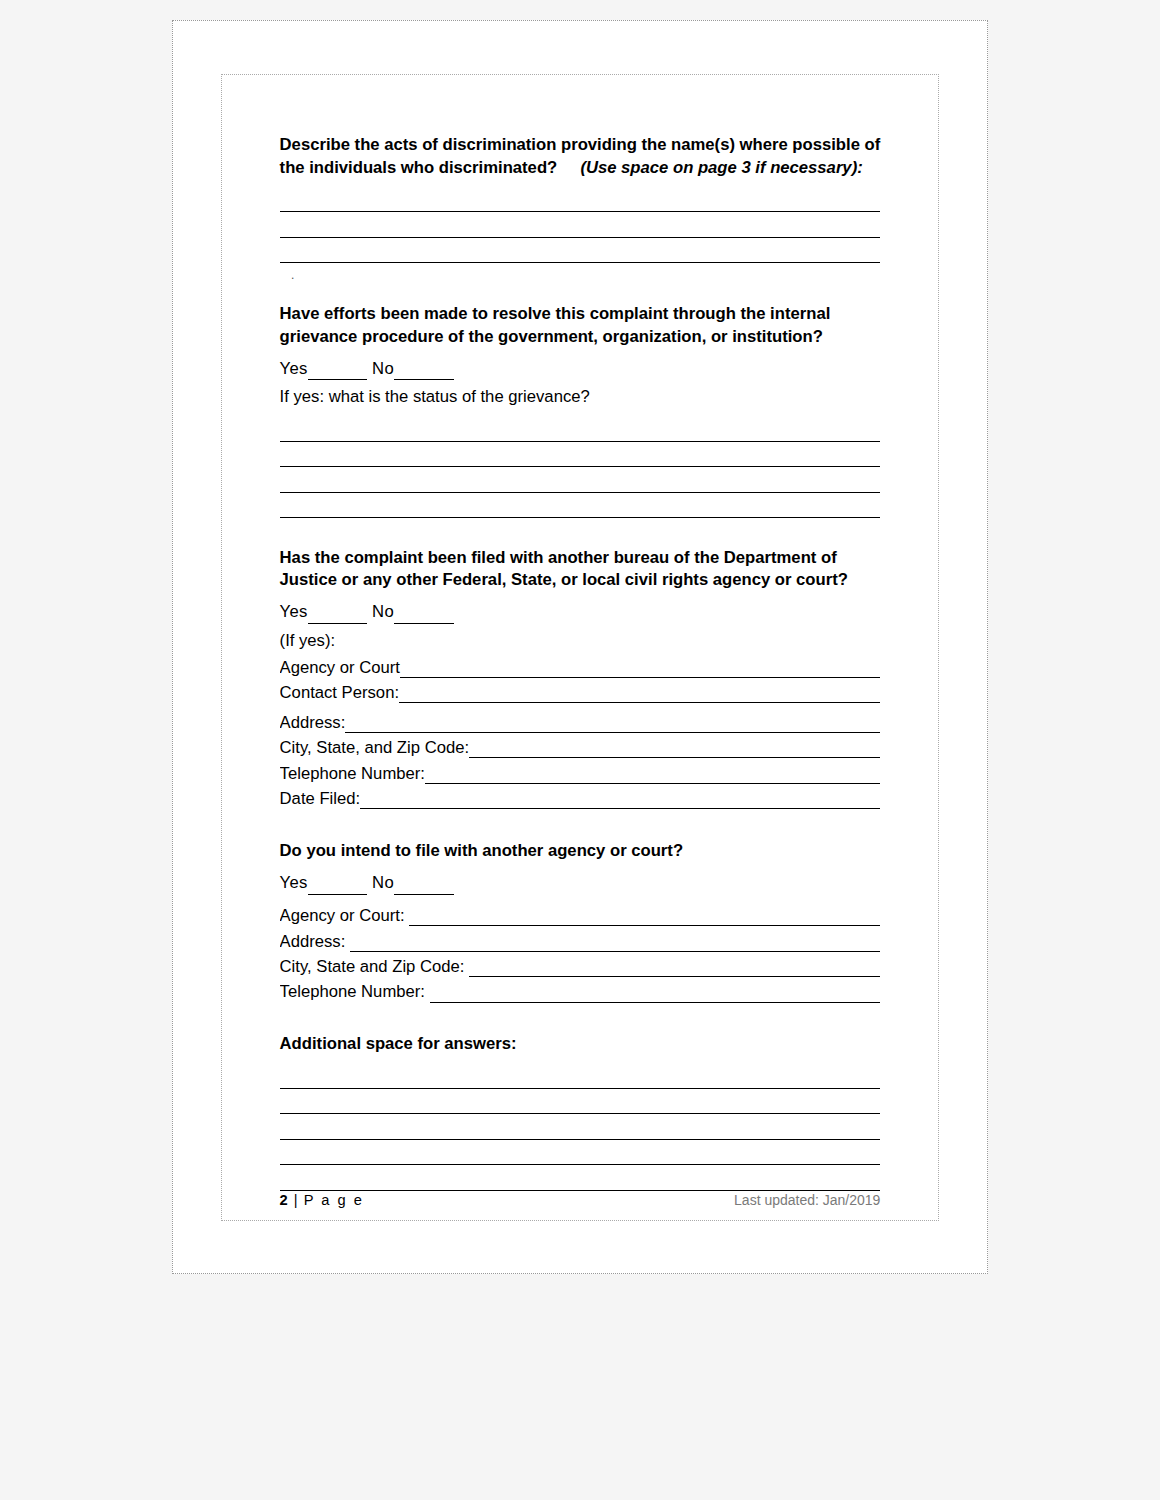Describe the acts of discrimination providing the name(s) where possible of the individuals who discriminated? (Use space on page 3 if necessary):
.
Have efforts been made to resolve this complaint through the internal grievance procedure of the government, organization, or institution?
Yes No
If yes: what is the status of the grievance?
Has the complaint been filed with another bureau of the Department of Justice or any other Federal, State, or local civil rights agency or court?
Yes No
(If yes):
Agency or Court
Contact Person:
Address:
City, State, and Zip Code:
Telephone Number:
Date Filed:
Do you intend to file with another agency or court?
Yes No
Agency or Court:
Address:
City, State and Zip Code:
Telephone Number:
Additional space for answers:
2 | P a g e
Last updated: Jan/2019